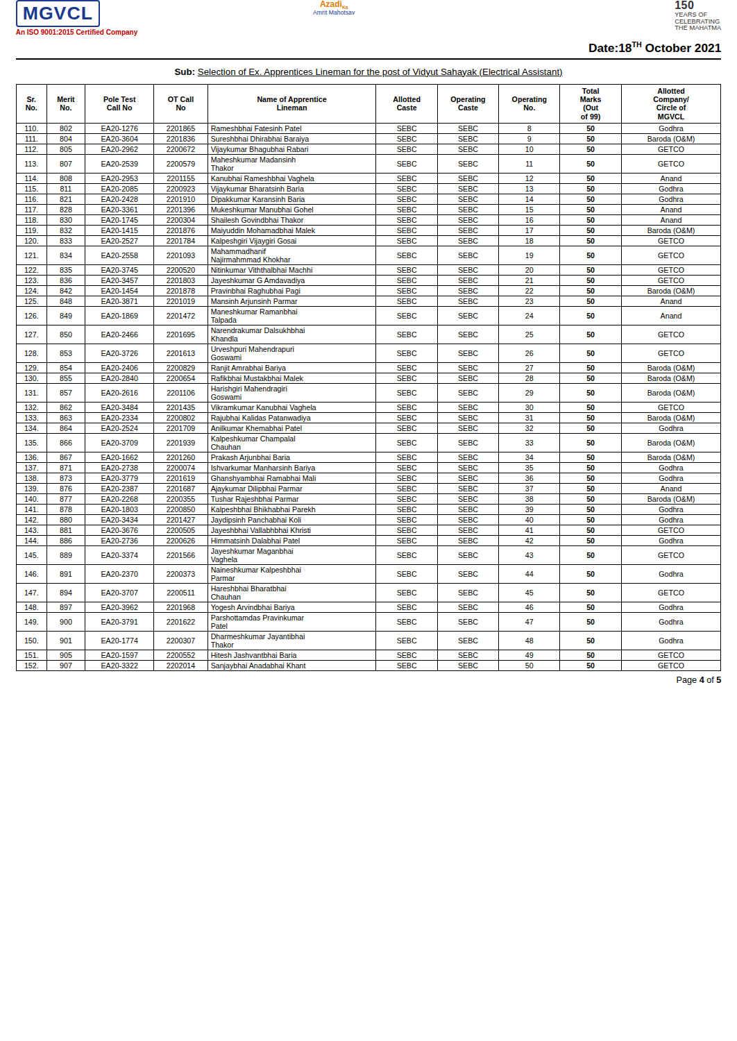MGVCL
An ISO 9001:2015 Certified Company
AzadiKa
Amrit Mahotsav
150
YEARS OF
CELEBRATING
THE MAHATMA
Date:18TH October 2021
Sub: Selection of Ex. Apprentices Lineman for the post of Vidyut Sahayak (Electrical Assistant)
| Sr. No. | Merit No. | Pole Test Call No | OT Call No | Name of Apprentice Lineman | Allotted Caste | Operating Caste | Operating No. | Total Marks (Out of 99) | Allotted Company/ Circle of MGVCL |
| --- | --- | --- | --- | --- | --- | --- | --- | --- | --- |
| 110. | 802 | EA20-1276 | 2201865 | Rameshbhai Fatesinh Patel | SEBC | SEBC | 8 | 50 | Godhra |
| 111. | 804 | EA20-3604 | 2201836 | Sureshbhai Dhirabhai Baraiya | SEBC | SEBC | 9 | 50 | Baroda (O&M) |
| 112. | 805 | EA20-2962 | 2200672 | Vijaykumar Bhagubhai Rabari | SEBC | SEBC | 10 | 50 | GETCO |
| 113. | 807 | EA20-2539 | 2200579 | Maheshkumar Madansinh Thakor | SEBC | SEBC | 11 | 50 | GETCO |
| 114. | 808 | EA20-2953 | 2201155 | Kanubhai Rameshbhai Vaghela | SEBC | SEBC | 12 | 50 | Anand |
| 115. | 811 | EA20-2085 | 2200923 | Vijaykumar Bharatsinh Baria | SEBC | SEBC | 13 | 50 | Godhra |
| 116. | 821 | EA20-2428 | 2201910 | Dipakkumar Karansinh Baria | SEBC | SEBC | 14 | 50 | Godhra |
| 117. | 828 | EA20-3361 | 2201396 | Mukeshkumar Manubhai Gohel | SEBC | SEBC | 15 | 50 | Anand |
| 118. | 830 | EA20-1745 | 2200304 | Shailesh Govindbhai Thakor | SEBC | SEBC | 16 | 50 | Anand |
| 119. | 832 | EA20-1415 | 2201876 | Maiyuddin Mohamadbhai Malek | SEBC | SEBC | 17 | 50 | Baroda (O&M) |
| 120. | 833 | EA20-2527 | 2201784 | Kalpeshgiri Vijaygiri Gosai | SEBC | SEBC | 18 | 50 | GETCO |
| 121. | 834 | EA20-2558 | 2201093 | Mahammadhanif Najirmahmmad Khokhar | SEBC | SEBC | 19 | 50 | GETCO |
| 122. | 835 | EA20-3745 | 2200520 | Nitinkumar Viththalbhai Machhi | SEBC | SEBC | 20 | 50 | GETCO |
| 123. | 836 | EA20-3457 | 2201803 | Jayeshkumar G Amdavadiya | SEBC | SEBC | 21 | 50 | GETCO |
| 124. | 842 | EA20-1454 | 2201878 | Pravinbhai Raghubhai Pagi | SEBC | SEBC | 22 | 50 | Baroda (O&M) |
| 125. | 848 | EA20-3871 | 2201019 | Mansinh Arjunsinh Parmar | SEBC | SEBC | 23 | 50 | Anand |
| 126. | 849 | EA20-1869 | 2201472 | Maneshkumar Ramanbhai Talpada | SEBC | SEBC | 24 | 50 | Anand |
| 127. | 850 | EA20-2466 | 2201695 | Narendrakumar Dalsukhbhai Khandla | SEBC | SEBC | 25 | 50 | GETCO |
| 128. | 853 | EA20-3726 | 2201613 | Urveshpuri Mahendrapuri Goswami | SEBC | SEBC | 26 | 50 | GETCO |
| 129. | 854 | EA20-2406 | 2200829 | Ranjit Amrabhai Bariya | SEBC | SEBC | 27 | 50 | Baroda (O&M) |
| 130. | 855 | EA20-2840 | 2200654 | Rafikbhai Mustakbhai Malek | SEBC | SEBC | 28 | 50 | Baroda (O&M) |
| 131. | 857 | EA20-2616 | 2201106 | Harishgiri Mahendragiri Goswami | SEBC | SEBC | 29 | 50 | Baroda (O&M) |
| 132. | 862 | EA20-3484 | 2201435 | Vikramkumar Kanubhai Vaghela | SEBC | SEBC | 30 | 50 | GETCO |
| 133. | 863 | EA20-2334 | 2200802 | Rajubhai Kalidas Patanwadiya | SEBC | SEBC | 31 | 50 | Baroda (O&M) |
| 134. | 864 | EA20-2524 | 2201709 | Anilkumar Khemabhai Patel | SEBC | SEBC | 32 | 50 | Godhra |
| 135. | 866 | EA20-3709 | 2201939 | Kalpeshkumar Champalal Chauhan | SEBC | SEBC | 33 | 50 | Baroda (O&M) |
| 136. | 867 | EA20-1662 | 2201260 | Prakash Arjunbhai Baria | SEBC | SEBC | 34 | 50 | Baroda (O&M) |
| 137. | 871 | EA20-2738 | 2200074 | Ishvarkumar Manharsinh Bariya | SEBC | SEBC | 35 | 50 | Godhra |
| 138. | 873 | EA20-3779 | 2201619 | Ghanshyambhai Ramabhai Mali | SEBC | SEBC | 36 | 50 | Godhra |
| 139. | 876 | EA20-2387 | 2201687 | Ajaykumar Dilipbhai Parmar | SEBC | SEBC | 37 | 50 | Anand |
| 140. | 877 | EA20-2268 | 2200355 | Tushar Rajeshbhai Parmar | SEBC | SEBC | 38 | 50 | Baroda (O&M) |
| 141. | 878 | EA20-1803 | 2200850 | Kalpeshbhai Bhikhabhai Parekh | SEBC | SEBC | 39 | 50 | Godhra |
| 142. | 880 | EA20-3434 | 2201427 | Jaydipsinh Panchabhai Koli | SEBC | SEBC | 40 | 50 | Godhra |
| 143. | 881 | EA20-3676 | 2200505 | Jayeshbhai Vallabhbhai Khristi | SEBC | SEBC | 41 | 50 | GETCO |
| 144. | 886 | EA20-2736 | 2200626 | Himmatsinh Dalabhai Patel | SEBC | SEBC | 42 | 50 | Godhra |
| 145. | 889 | EA20-3374 | 2201566 | Jayeshkumar Maganbhai Vaghela | SEBC | SEBC | 43 | 50 | GETCO |
| 146. | 891 | EA20-2370 | 2200373 | Naineshkumar Kalpeshbhai Parmar | SEBC | SEBC | 44 | 50 | Godhra |
| 147. | 894 | EA20-3707 | 2200511 | Hareshbhai Bharatbhai Chauhan | SEBC | SEBC | 45 | 50 | GETCO |
| 148. | 897 | EA20-3962 | 2201968 | Yogesh Arvindbhai Bariya | SEBC | SEBC | 46 | 50 | Godhra |
| 149. | 900 | EA20-3791 | 2201622 | Parshottamdas Pravinkumar Patel | SEBC | SEBC | 47 | 50 | Godhra |
| 150. | 901 | EA20-1774 | 2200307 | Dharmeshkumar Jayantibhai Thakor | SEBC | SEBC | 48 | 50 | Godhra |
| 151. | 905 | EA20-1597 | 2200552 | Hitesh Jashvantbhai Baria | SEBC | SEBC | 49 | 50 | GETCO |
| 152. | 907 | EA20-3322 | 2202014 | Sanjaybhai Anadabhai Khant | SEBC | SEBC | 50 | 50 | GETCO |
Page 4 of 5